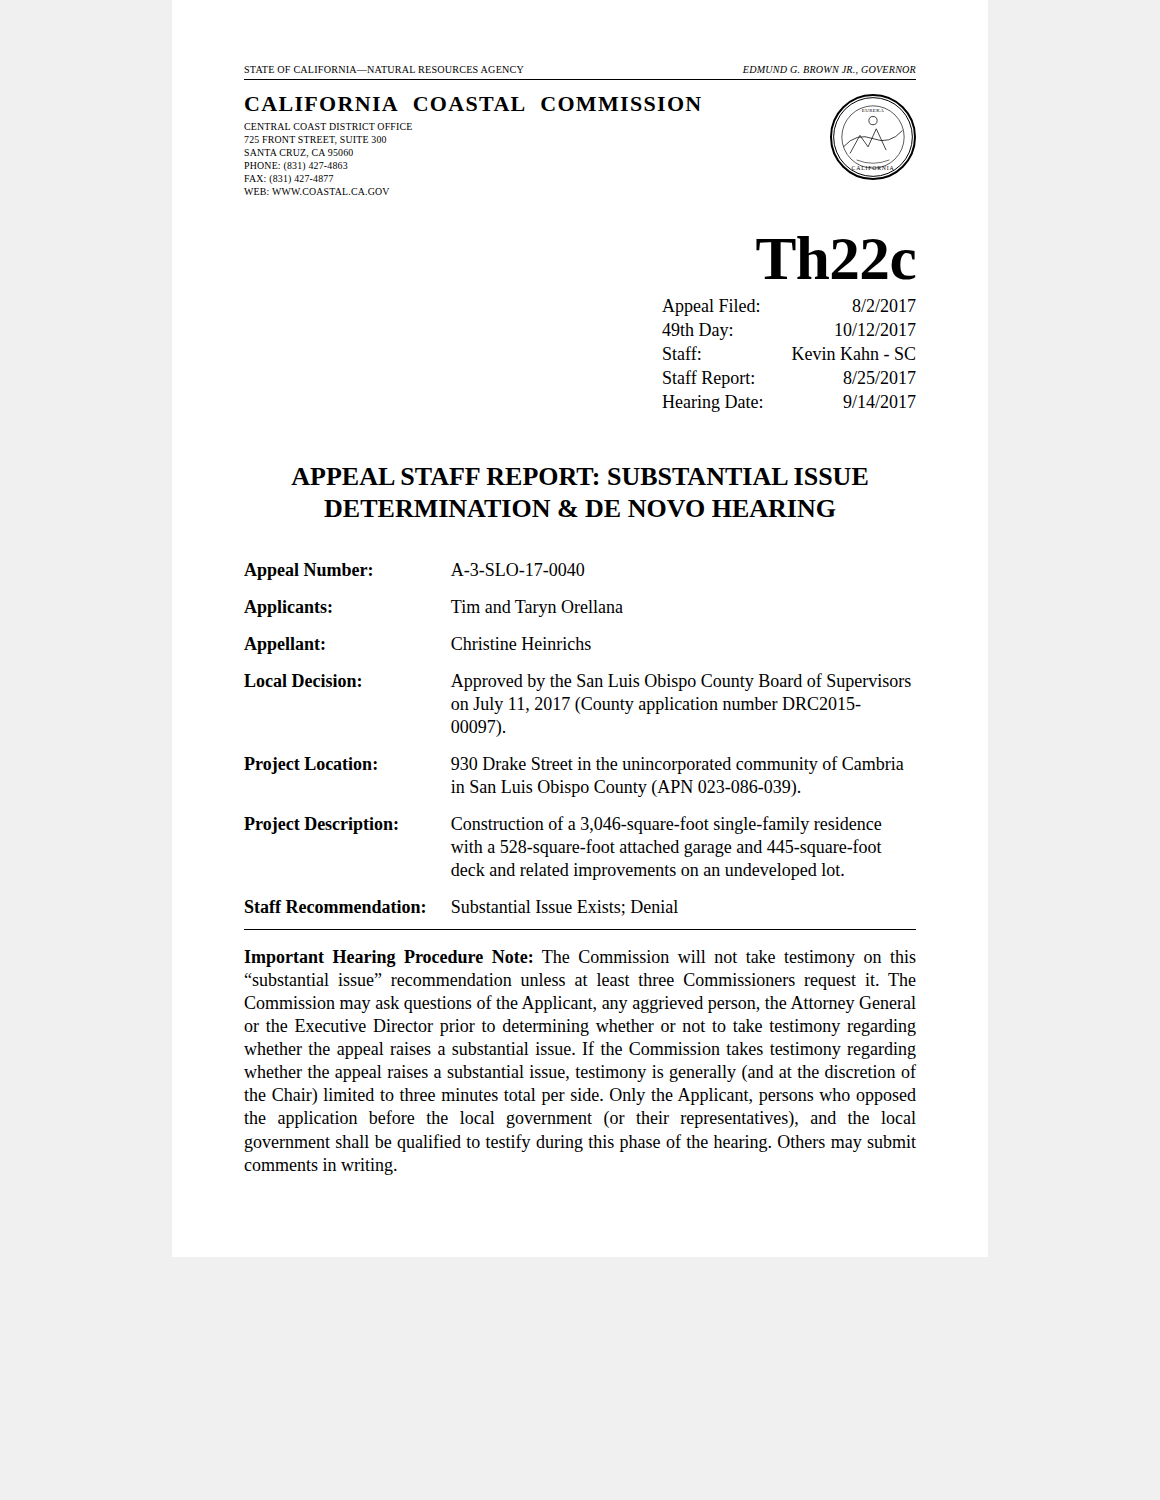STATE OF CALIFORNIA—NATURAL RESOURCES AGENCY
EDMUND G. BROWN JR., GOVERNOR
EUREKA CALIFORNIA
CALIFORNIA COASTAL COMMISSION
CENTRAL COAST DISTRICT OFFICE
725 FRONT STREET, SUITE 300
SANTA CRUZ, CA 95060
PHONE: (831) 427-4863
FAX: (831) 427-4877
WEB: WWW.COASTAL.CA.GOV
Th22c
| Appeal Filed: | 8/2/2017 |
| 49th Day: | 10/12/2017 |
| Staff: | Kevin Kahn - SC |
| Staff Report: | 8/25/2017 |
| Hearing Date: | 9/14/2017 |
APPEAL STAFF REPORT: SUBSTANTIAL ISSUE
DETERMINATION & DE NOVO HEARING
| Appeal Number: | A-3-SLO-17-0040 |
| Applicants: | Tim and Taryn Orellana |
| Appellant: | Christine Heinrichs |
| Local Decision: | Approved by the San Luis Obispo County Board of Supervisors on July 11, 2017 (County application number DRC2015-00097). |
| Project Location: | 930 Drake Street in the unincorporated community of Cambria in San Luis Obispo County (APN 023-086-039). |
| Project Description: | Construction of a 3,046-square-foot single-family residence with a 528-square-foot attached garage and 445-square-foot deck and related improvements on an undeveloped lot. |
| Staff Recommendation: | Substantial Issue Exists; Denial |
Important Hearing Procedure Note: The Commission will not take testimony on this “substantial issue” recommendation unless at least three Commissioners request it. The Commission may ask questions of the Applicant, any aggrieved person, the Attorney General or the Executive Director prior to determining whether or not to take testimony regarding whether the appeal raises a substantial issue. If the Commission takes testimony regarding whether the appeal raises a substantial issue, testimony is generally (and at the discretion of the Chair) limited to three minutes total per side. Only the Applicant, persons who opposed the application before the local government (or their representatives), and the local government shall be qualified to testify during this phase of the hearing. Others may submit comments in writing.